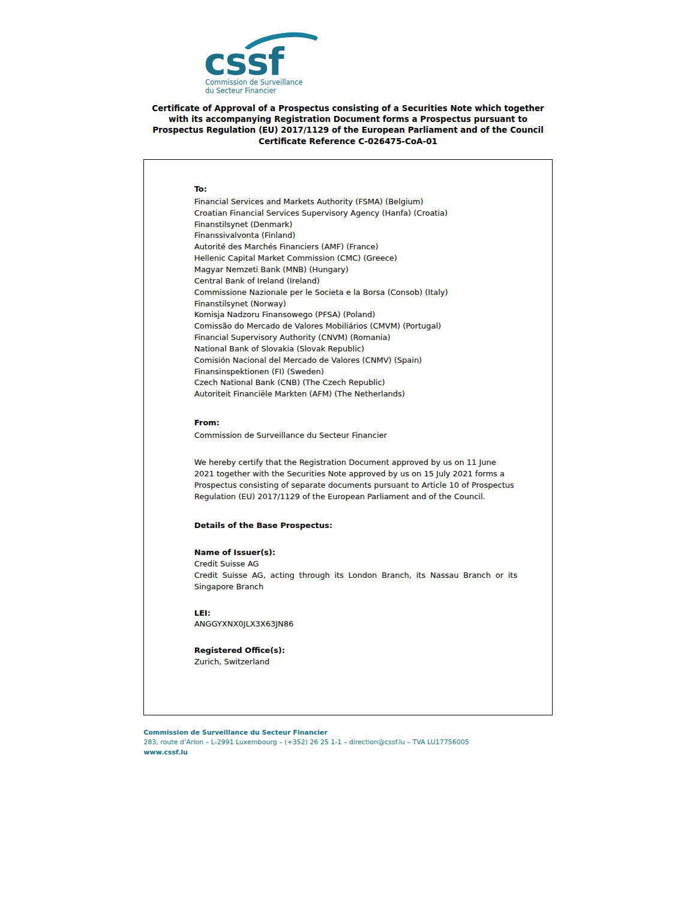cssf
Commission de Surveillance
du Secteur Financier
Certificate of Approval of a Prospectus consisting of a Securities Note which together
with its accompanying Registration Document forms a Prospectus pursuant to
Prospectus Regulation (EU) 2017/1129 of the European Parliament and of the Council
Certificate Reference C-026475-CoA-01
To:
Financial Services and Markets Authority (FSMA) (Belgium)
Croatian Financial Services Supervisory Agency (Hanfa) (Croatia)
Finanstilsynet (Denmark)
Finanssivalvonta (Finland)
Autorité des Marchés Financiers (AMF) (France)
Hellenic Capital Market Commission (CMC) (Greece)
Magyar Nemzeti Bank (MNB) (Hungary)
Central Bank of Ireland (Ireland)
Commissione Nazionale per le Societa e la Borsa (Consob) (Italy)
Finanstilsynet (Norway)
Komisja Nadzoru Finansowego (PFSA) (Poland)
Comissão do Mercado de Valores Mobiliários (CMVM) (Portugal)
Financial Supervisory Authority (CNVM) (Romania)
National Bank of Slovakia (Slovak Republic)
Comisión Nacional del Mercado de Valores (CNMV) (Spain)
Finansinspektionen (FI) (Sweden)
Czech National Bank (CNB) (The Czech Republic)
Autoriteit Financiële Markten (AFM) (The Netherlands)
From:
Commission de Surveillance du Secteur Financier
We hereby certify that the Registration Document approved by us on 11 June 2021 together with the Securities Note approved by us on 15 July 2021 forms a Prospectus consisting of separate documents pursuant to Article 10 of Prospectus Regulation (EU) 2017/1129 of the European Parliament and of the Council.
Details of the Base Prospectus:
Name of Issuer(s):
Credit Suisse AG
Credit Suisse AG, acting through its London Branch, its Nassau Branch or its Singapore Branch
LEI:
ANGGYXNX0JLX3X63JN86
Registered Office(s):
Zurich, Switzerland
Commission de Surveillance du Secteur Financier
283, route d’Arlon – L-2991 Luxembourg – (+352) 26 25 1-1 – direction@cssf.lu – TVA LU17756005
www.cssf.lu